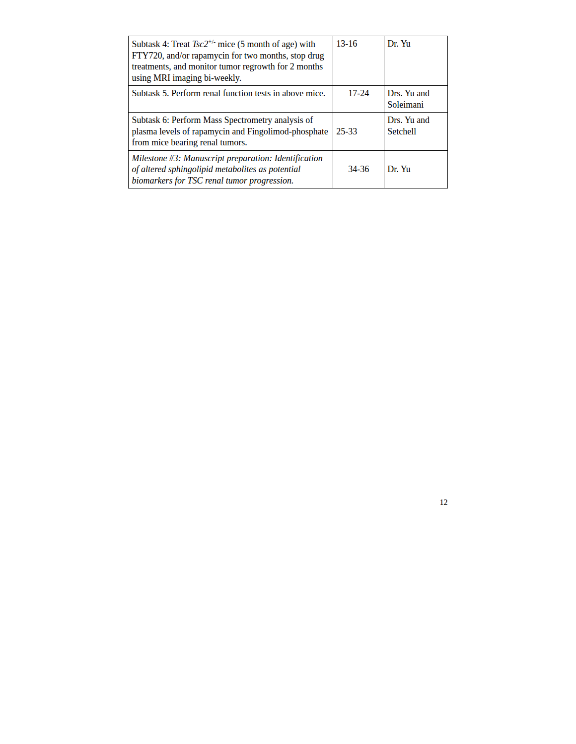| Subtask 4: Treat Tsc2 +/- mice (5 month of age) with FTY720, and/or rapamycin for two months, stop drug treatments, and monitor tumor regrowth for 2 months using MRI imaging bi-weekly. | 13-16 | Dr. Yu |
| Subtask 5. Perform renal function tests in above mice. | 17-24 | Drs. Yu and Soleimani |
| Subtask 6: Perform Mass Spectrometry analysis of plasma levels of rapamycin and Fingolimod-phosphate from mice bearing renal tumors. | 25-33 | Drs. Yu and Setchell |
| Milestone #3: Manuscript preparation: Identification of altered sphingolipid metabolites as potential biomarkers for TSC renal tumor progression. | 34-36 | Dr. Yu |
12